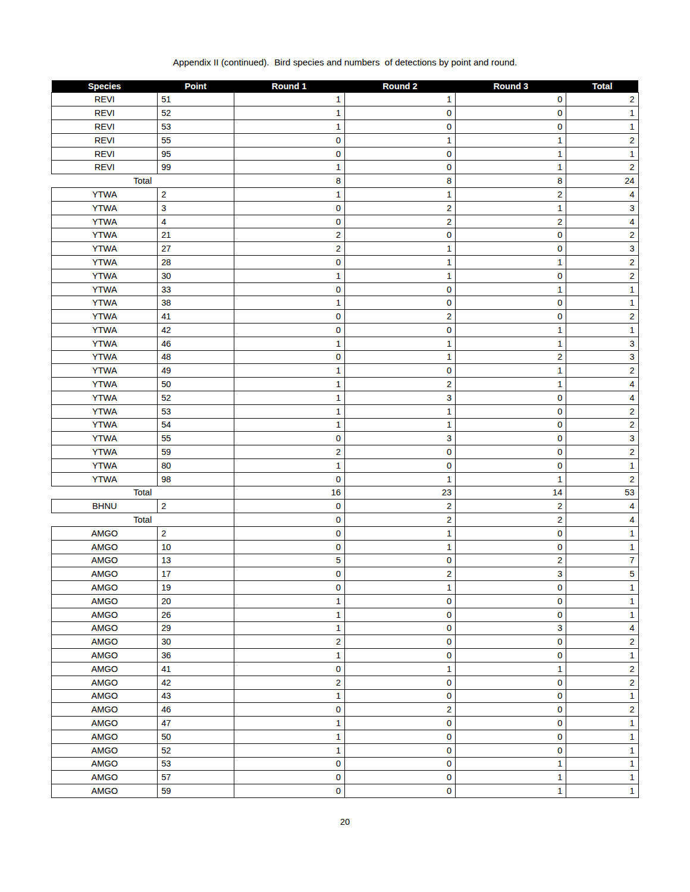Appendix II (continued). Bird species and numbers of detections by point and round.
| Species | Point | Round 1 | Round 2 | Round 3 | Total |
| --- | --- | --- | --- | --- | --- |
| REVI | 51 | 1 | 1 | 0 | 2 |
| REVI | 52 | 1 | 0 | 0 | 1 |
| REVI | 53 | 1 | 0 | 0 | 1 |
| REVI | 55 | 0 | 1 | 1 | 2 |
| REVI | 95 | 0 | 0 | 1 | 1 |
| REVI | 99 | 1 | 0 | 1 | 2 |
| Total | 8 | 8 | 8 | 24 |
| YTWA | 2 | 1 | 1 | 2 | 4 |
| YTWA | 3 | 0 | 2 | 1 | 3 |
| YTWA | 4 | 0 | 2 | 2 | 4 |
| YTWA | 21 | 2 | 0 | 0 | 2 |
| YTWA | 27 | 2 | 1 | 0 | 3 |
| YTWA | 28 | 0 | 1 | 1 | 2 |
| YTWA | 30 | 1 | 1 | 0 | 2 |
| YTWA | 33 | 0 | 0 | 1 | 1 |
| YTWA | 38 | 1 | 0 | 0 | 1 |
| YTWA | 41 | 0 | 2 | 0 | 2 |
| YTWA | 42 | 0 | 0 | 1 | 1 |
| YTWA | 46 | 1 | 1 | 1 | 3 |
| YTWA | 48 | 0 | 1 | 2 | 3 |
| YTWA | 49 | 1 | 0 | 1 | 2 |
| YTWA | 50 | 1 | 2 | 1 | 4 |
| YTWA | 52 | 1 | 3 | 0 | 4 |
| YTWA | 53 | 1 | 1 | 0 | 2 |
| YTWA | 54 | 1 | 1 | 0 | 2 |
| YTWA | 55 | 0 | 3 | 0 | 3 |
| YTWA | 59 | 2 | 0 | 0 | 2 |
| YTWA | 80 | 1 | 0 | 0 | 1 |
| YTWA | 98 | 0 | 1 | 1 | 2 |
| Total | 16 | 23 | 14 | 53 |
| BHNU | 2 | 0 | 2 | 2 | 4 |
| Total | 0 | 2 | 2 | 4 |
| AMGO | 2 | 0 | 1 | 0 | 1 |
| AMGO | 10 | 0 | 1 | 0 | 1 |
| AMGO | 13 | 5 | 0 | 2 | 7 |
| AMGO | 17 | 0 | 2 | 3 | 5 |
| AMGO | 19 | 0 | 1 | 0 | 1 |
| AMGO | 20 | 1 | 0 | 0 | 1 |
| AMGO | 26 | 1 | 0 | 0 | 1 |
| AMGO | 29 | 1 | 0 | 3 | 4 |
| AMGO | 30 | 2 | 0 | 0 | 2 |
| AMGO | 36 | 1 | 0 | 0 | 1 |
| AMGO | 41 | 0 | 1 | 1 | 2 |
| AMGO | 42 | 2 | 0 | 0 | 2 |
| AMGO | 43 | 1 | 0 | 0 | 1 |
| AMGO | 46 | 0 | 2 | 0 | 2 |
| AMGO | 47 | 1 | 0 | 0 | 1 |
| AMGO | 50 | 1 | 0 | 0 | 1 |
| AMGO | 52 | 1 | 0 | 0 | 1 |
| AMGO | 53 | 0 | 0 | 1 | 1 |
| AMGO | 57 | 0 | 0 | 1 | 1 |
| AMGO | 59 | 0 | 0 | 1 | 1 |
20